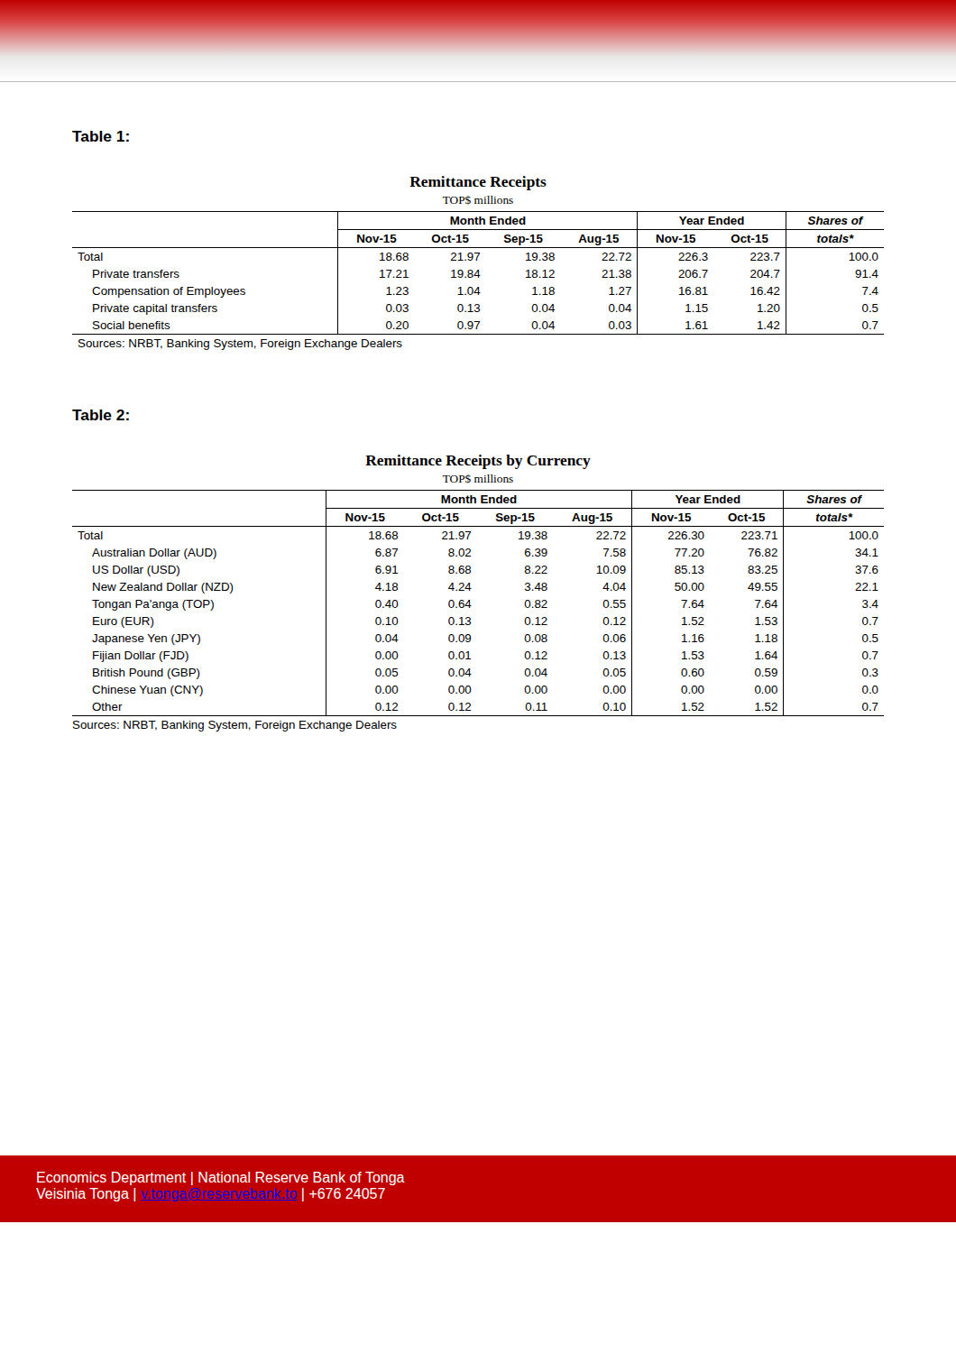Table 1:
Remittance Receipts
TOP$ millions
| | Month Ended | Year Ended | Shares of |
| --- | --- | --- | --- |
| | Nov-15 | Oct-15 | Sep-15 | Aug-15 | Nov-15 | Oct-15 | totals* |
| Total | 18.68 | 21.97 | 19.38 | 22.72 | 226.3 | 223.7 | 100.0 |
| Private transfers | 17.21 | 19.84 | 18.12 | 21.38 | 206.7 | 204.7 | 91.4 |
| Compensation of Employees | 1.23 | 1.04 | 1.18 | 1.27 | 16.81 | 16.42 | 7.4 |
| Private capital transfers | 0.03 | 0.13 | 0.04 | 0.04 | 1.15 | 1.20 | 0.5 |
| Social benefits | 0.20 | 0.97 | 0.04 | 0.03 | 1.61 | 1.42 | 0.7 |
| Sources: NRBT, Banking System, Foreign Exchange Dealers |
Table 2:
Remittance Receipts by Currency
TOP$ millions
| | Month Ended | Year Ended | Shares of |
| --- | --- | --- | --- |
| | Nov-15 | Oct-15 | Sep-15 | Aug-15 | Nov-15 | Oct-15 | totals* |
| Total | 18.68 | 21.97 | 19.38 | 22.72 | 226.30 | 223.71 | 100.0 |
| Australian Dollar (AUD) | 6.87 | 8.02 | 6.39 | 7.58 | 77.20 | 76.82 | 34.1 |
| US Dollar (USD) | 6.91 | 8.68 | 8.22 | 10.09 | 85.13 | 83.25 | 37.6 |
| New Zealand Dollar (NZD) | 4.18 | 4.24 | 3.48 | 4.04 | 50.00 | 49.55 | 22.1 |
| Tongan Pa'anga (TOP) | 0.40 | 0.64 | 0.82 | 0.55 | 7.64 | 7.64 | 3.4 |
| Euro (EUR) | 0.10 | 0.13 | 0.12 | 0.12 | 1.52 | 1.53 | 0.7 |
| Japanese Yen (JPY) | 0.04 | 0.09 | 0.08 | 0.06 | 1.16 | 1.18 | 0.5 |
| Fijian Dollar (FJD) | 0.00 | 0.01 | 0.12 | 0.13 | 1.53 | 1.64 | 0.7 |
| British Pound (GBP) | 0.05 | 0.04 | 0.04 | 0.05 | 0.60 | 0.59 | 0.3 |
| Chinese Yuan (CNY) | 0.00 | 0.00 | 0.00 | 0.00 | 0.00 | 0.00 | 0.0 |
| Other | 0.12 | 0.12 | 0.11 | 0.10 | 1.52 | 1.52 | 0.7 |
Sources: NRBT, Banking System, Foreign Exchange Dealers
Economics Department | National Reserve Bank of Tonga
Veisinia Tonga | v.tonga@reservebank.to | +676 24057